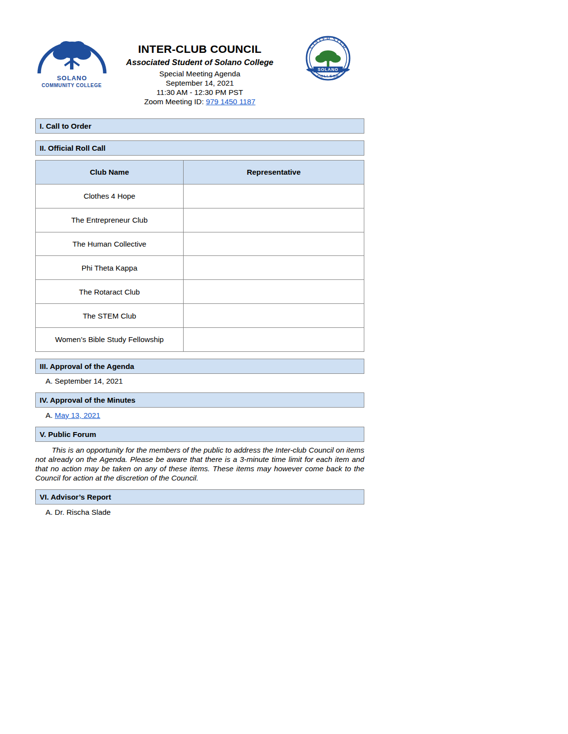SOLANO
COMMUNITY COLLEGE
INTER-CLUB COUNCIL
Associated Student of Solano College
Special Meeting Agenda
September 14, 2021
11:30 AM - 12:30 PM PST
Zoom Meeting ID: 979 1450 1187
ASSOCIATED STUDENTS SOLANO COLLEGE
I. Call to Order
II. Official Roll Call
| Club Name | Representative |
| --- | --- |
| Clothes 4 Hope | |
| The Entrepreneur Club | |
| The Human Collective | |
| Phi Theta Kappa | |
| The Rotaract Club | |
| The STEM Club | |
| Women’s Bible Study Fellowship | |
III. Approval of the Agenda
September 14, 2021
IV. Approval of the Minutes
May 13, 2021
V. Public Forum
This is an opportunity for the members of the public to address the Inter-club Council on items not already on the Agenda. Please be aware that there is a 3-minute time limit for each item and that no action may be taken on any of these items. These items may however come back to the Council for action at the discretion of the Council.
VI. Advisor’s Report
Dr. Rischa Slade